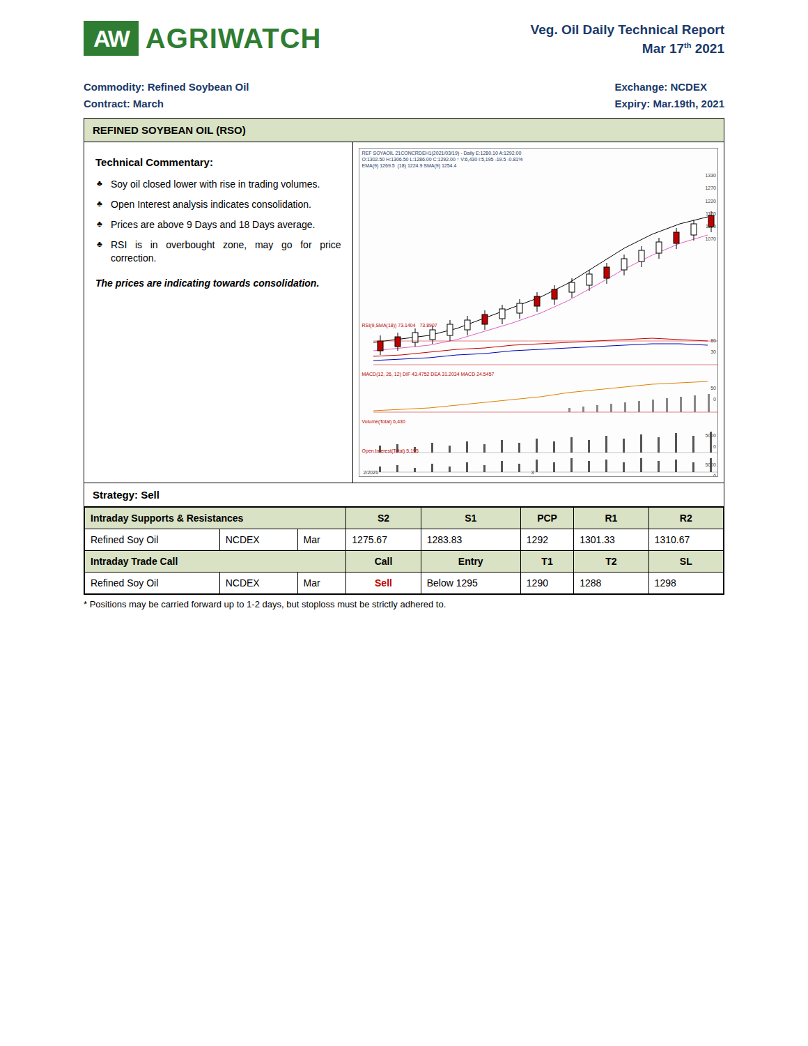AW
AGRIWATCH
Veg. Oil Daily Technical Report
Mar 17th 2021
Commodity: Refined Soybean Oil
Contract: March
Exchange: NCDEX
Expiry: Mar.19th, 2021
REFINED SOYBEAN OIL (RSO)
Technical Commentary:
Soy oil closed lower with rise in trading volumes.
Open Interest analysis indicates consolidation.
Prices are above 9 Days and 18 Days average.
RSI is in overbought zone, may go for price correction.
The prices are indicating towards consolidation.
REF SOYAOIL 21CONCRDEH1(2021/03/19) - Daily E:1280.10 A:1292.00
O:1302.50 H:1306.50 L:1286.00 C:1292.00 ↑ V:6,430 I:5,195 -19.5 -0.81%
EMA(9) 1269.5 (18) 1224.9 SMA(9) 1254.4
1330
1270
1220
1170
1120
1070
RSI(9,SMA(18)) 73.1404 73.8907
80
30
MACD(12, 26, 12) DIF 43.4752 DEA 31.2034 MACD 24.5457
50
0
Volume(Total) 6,430
5000
0
Open Interest(Total) 5,195
5000
0
2/2021
3
Strategy: Sell
| Intraday Supports & Resistances | S2 | S1 | PCP | R1 | R2 |
| --- | --- | --- | --- | --- | --- |
| Refined Soy Oil | NCDEX | Mar | 1275.67 | 1283.83 | 1292 | 1301.33 | 1310.67 |
| Intraday Trade Call | Call | Entry | T1 | T2 | SL |
| Refined Soy Oil | NCDEX | Mar | Sell | Below 1295 | 1290 | 1288 | 1298 |
* Positions may be carried forward up to 1-2 days, but stoploss must be strictly adhered to.